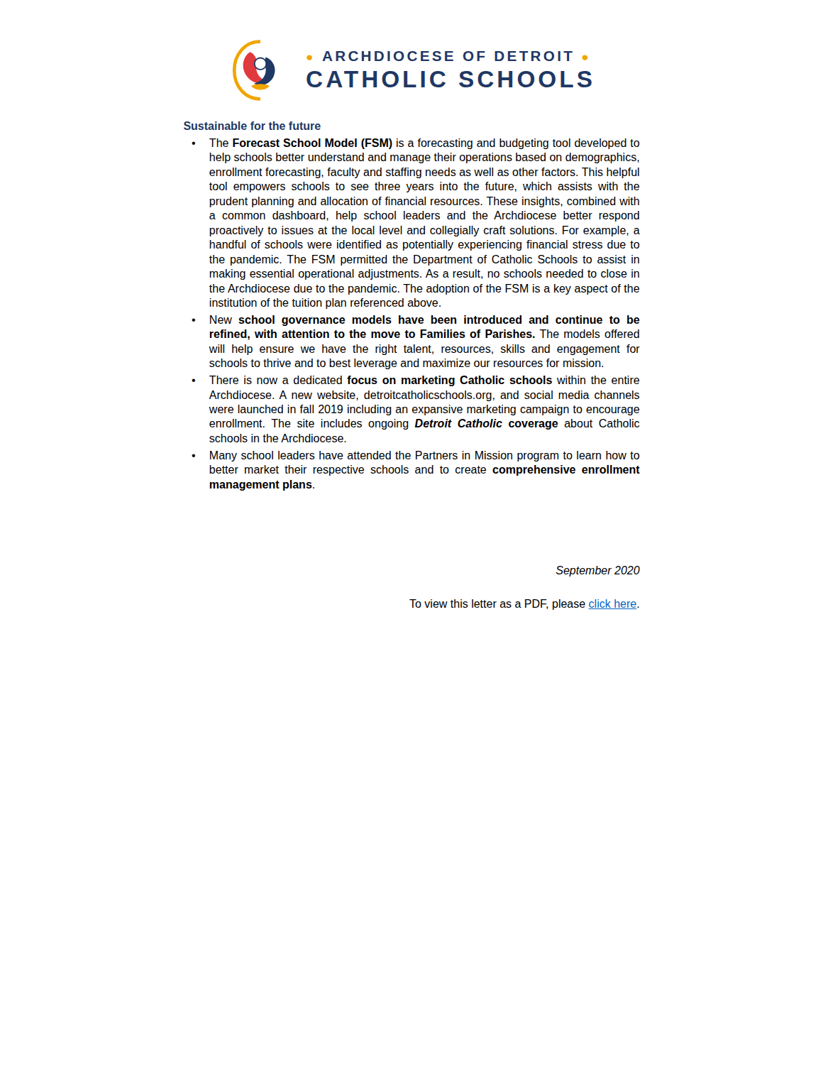● ARCHDIOCESE OF DETROIT ●
CATHOLIC SCHOOLS
Sustainable for the future
The Forecast School Model (FSM) is a forecasting and budgeting tool developed to help schools better understand and manage their operations based on demographics, enrollment forecasting, faculty and staffing needs as well as other factors. This helpful tool empowers schools to see three years into the future, which assists with the prudent planning and allocation of financial resources. These insights, combined with a common dashboard, help school leaders and the Archdiocese better respond proactively to issues at the local level and collegially craft solutions. For example, a handful of schools were identified as potentially experiencing financial stress due to the pandemic. The FSM permitted the Department of Catholic Schools to assist in making essential operational adjustments. As a result, no schools needed to close in the Archdiocese due to the pandemic. The adoption of the FSM is a key aspect of the institution of the tuition plan referenced above.
New school governance models have been introduced and continue to be refined, with attention to the move to Families of Parishes. The models offered will help ensure we have the right talent, resources, skills and engagement for schools to thrive and to best leverage and maximize our resources for mission.
There is now a dedicated focus on marketing Catholic schools within the entire Archdiocese. A new website, detroitcatholicschools.org, and social media channels were launched in fall 2019 including an expansive marketing campaign to encourage enrollment. The site includes ongoing Detroit Catholic coverage about Catholic schools in the Archdiocese.
Many school leaders have attended the Partners in Mission program to learn how to better market their respective schools and to create comprehensive enrollment management plans.
September 2020
To view this letter as a PDF, please click here.